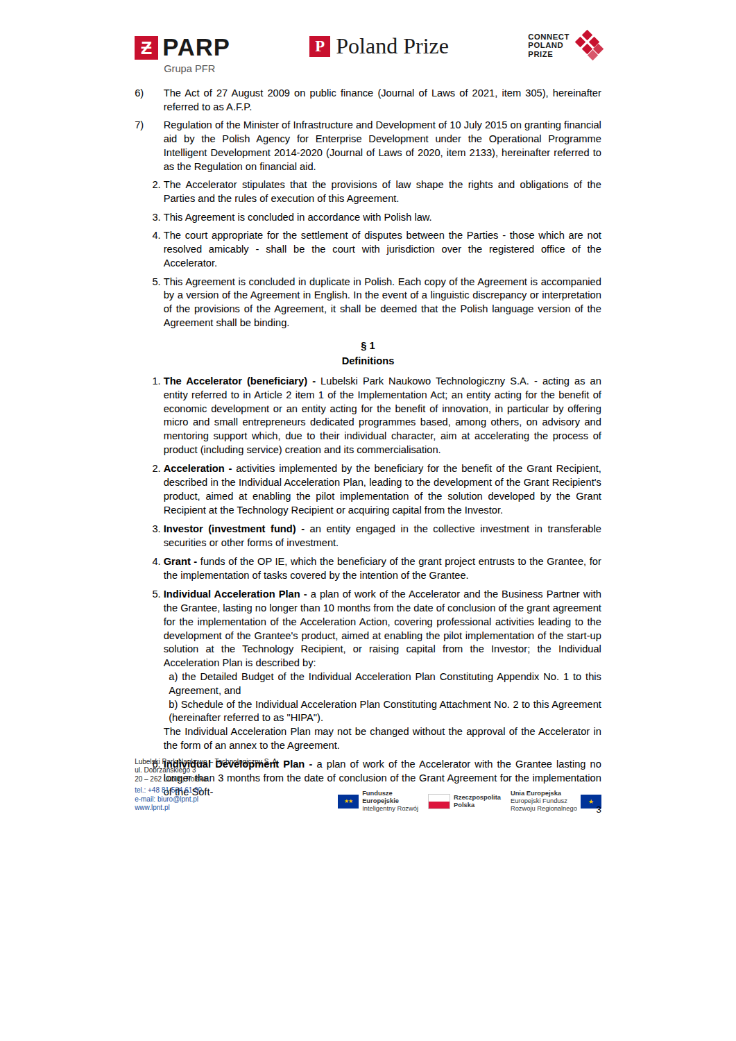Ƶ
PARP
Grupa PFR
P
Poland Prize
CONNECT
POLAND
PRIZE
The Act of 27 August 2009 on public finance (Journal of Laws of 2021, item 305), hereinafter referred to as A.F.P.
Regulation of the Minister of Infrastructure and Development of 10 July 2015 on granting financial aid by the Polish Agency for Enterprise Development under the Operational Programme Intelligent Development 2014-2020 (Journal of Laws of 2020, item 2133), hereinafter referred to as the Regulation on financial aid.
The Accelerator stipulates that the provisions of law shape the rights and obligations of the Parties and the rules of execution of this Agreement.
This Agreement is concluded in accordance with Polish law.
The court appropriate for the settlement of disputes between the Parties - those which are not resolved amicably - shall be the court with jurisdiction over the registered office of the Accelerator.
This Agreement is concluded in duplicate in Polish. Each copy of the Agreement is accompanied by a version of the Agreement in English. In the event of a linguistic discrepancy or interpretation of the provisions of the Agreement, it shall be deemed that the Polish language version of the Agreement shall be binding.
§ 1
Definitions
The Accelerator (beneficiary) - Lubelski Park Naukowo Technologiczny S.A. - acting as an entity referred to in Article 2 item 1 of the Implementation Act; an entity acting for the benefit of economic development or an entity acting for the benefit of innovation, in particular by offering micro and small entrepreneurs dedicated programmes based, among others, on advisory and mentoring support which, due to their individual character, aim at accelerating the process of product (including service) creation and its commercialisation.
Acceleration - activities implemented by the beneficiary for the benefit of the Grant Recipient, described in the Individual Acceleration Plan, leading to the development of the Grant Recipient's product, aimed at enabling the pilot implementation of the solution developed by the Grant Recipient at the Technology Recipient or acquiring capital from the Investor.
Investor (investment fund) - an entity engaged in the collective investment in transferable securities or other forms of investment.
Grant - funds of the OP IE, which the beneficiary of the grant project entrusts to the Grantee, for the implementation of tasks covered by the intention of the Grantee.
Individual Acceleration Plan - a plan of work of the Accelerator and the Business Partner with the Grantee, lasting no longer than 10 months from the date of conclusion of the grant agreement for the implementation of the Acceleration Action, covering professional activities leading to the development of the Grantee's product, aimed at enabling the pilot implementation of the start-up solution at the Technology Recipient, or raising capital from the Investor; the Individual Acceleration Plan is described by: a) the Detailed Budget of the Individual Acceleration Plan Constituting Appendix No. 1 to this Agreement, and b) Schedule of the Individual Acceleration Plan Constituting Attachment No. 2 to this Agreement (hereinafter referred to as "HIPA"). The Individual Acceleration Plan may not be changed without the approval of the Accelerator in the form of an annex to the Agreement.
Individual Development Plan - a plan of work of the Accelerator with the Grantee lasting no longer than 3 months from the date of conclusion of the Grant Agreement for the implementation of the Soft-
Lubelski Park Naukowo – Technologiczny S. A.
ul. Dobrzańskiego 3
20 – 262 Lublin, Polska
tel.: +48 81 534 61 00
e-mail: biuro@lpnt.pl
www.lpnt.pl
Fundusze Europejskie Inteligentny Rozwój
Rzeczpospolita Polska
Unia Europejska Europejski Fundusz
Rozwoju Regionalnego
3